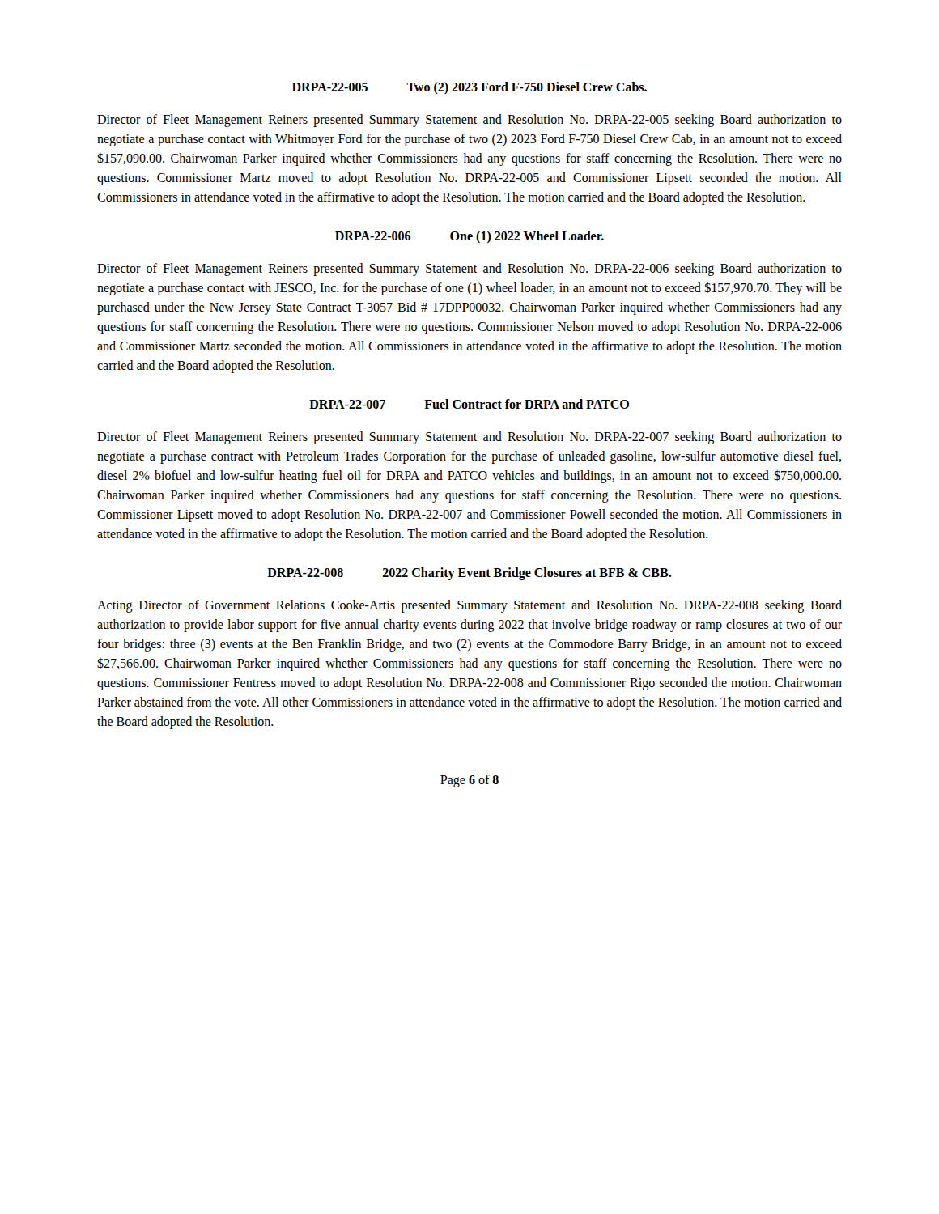DRPA-22-005 Two (2) 2023 Ford F-750 Diesel Crew Cabs.
Director of Fleet Management Reiners presented Summary Statement and Resolution No. DRPA-22-005 seeking Board authorization to negotiate a purchase contact with Whitmoyer Ford for the purchase of two (2) 2023 Ford F-750 Diesel Crew Cab, in an amount not to exceed $157,090.00. Chairwoman Parker inquired whether Commissioners had any questions for staff concerning the Resolution. There were no questions. Commissioner Martz moved to adopt Resolution No. DRPA-22-005 and Commissioner Lipsett seconded the motion. All Commissioners in attendance voted in the affirmative to adopt the Resolution. The motion carried and the Board adopted the Resolution.
DRPA-22-006 One (1) 2022 Wheel Loader.
Director of Fleet Management Reiners presented Summary Statement and Resolution No. DRPA-22-006 seeking Board authorization to negotiate a purchase contact with JESCO, Inc. for the purchase of one (1) wheel loader, in an amount not to exceed $157,970.70. They will be purchased under the New Jersey State Contract T-3057 Bid # 17DPP00032. Chairwoman Parker inquired whether Commissioners had any questions for staff concerning the Resolution. There were no questions. Commissioner Nelson moved to adopt Resolution No. DRPA-22-006 and Commissioner Martz seconded the motion. All Commissioners in attendance voted in the affirmative to adopt the Resolution. The motion carried and the Board adopted the Resolution.
DRPA-22-007 Fuel Contract for DRPA and PATCO
Director of Fleet Management Reiners presented Summary Statement and Resolution No. DRPA-22-007 seeking Board authorization to negotiate a purchase contract with Petroleum Trades Corporation for the purchase of unleaded gasoline, low-sulfur automotive diesel fuel, diesel 2% biofuel and low-sulfur heating fuel oil for DRPA and PATCO vehicles and buildings, in an amount not to exceed $750,000.00. Chairwoman Parker inquired whether Commissioners had any questions for staff concerning the Resolution. There were no questions. Commissioner Lipsett moved to adopt Resolution No. DRPA-22-007 and Commissioner Powell seconded the motion. All Commissioners in attendance voted in the affirmative to adopt the Resolution. The motion carried and the Board adopted the Resolution.
DRPA-22-0082022 Charity Event Bridge Closures at BFB & CBB.
Acting Director of Government Relations Cooke-Artis presented Summary Statement and Resolution No. DRPA-22-008 seeking Board authorization to provide labor support for five annual charity events during 2022 that involve bridge roadway or ramp closures at two of our four bridges: three (3) events at the Ben Franklin Bridge, and two (2) events at the Commodore Barry Bridge, in an amount not to exceed $27,566.00. Chairwoman Parker inquired whether Commissioners had any questions for staff concerning the Resolution. There were no questions. Commissioner Fentress moved to adopt Resolution No. DRPA-22-008 and Commissioner Rigo seconded the motion. Chairwoman Parker abstained from the vote. All other Commissioners in attendance voted in the affirmative to adopt the Resolution. The motion carried and the Board adopted the Resolution.
Page 6 of 8